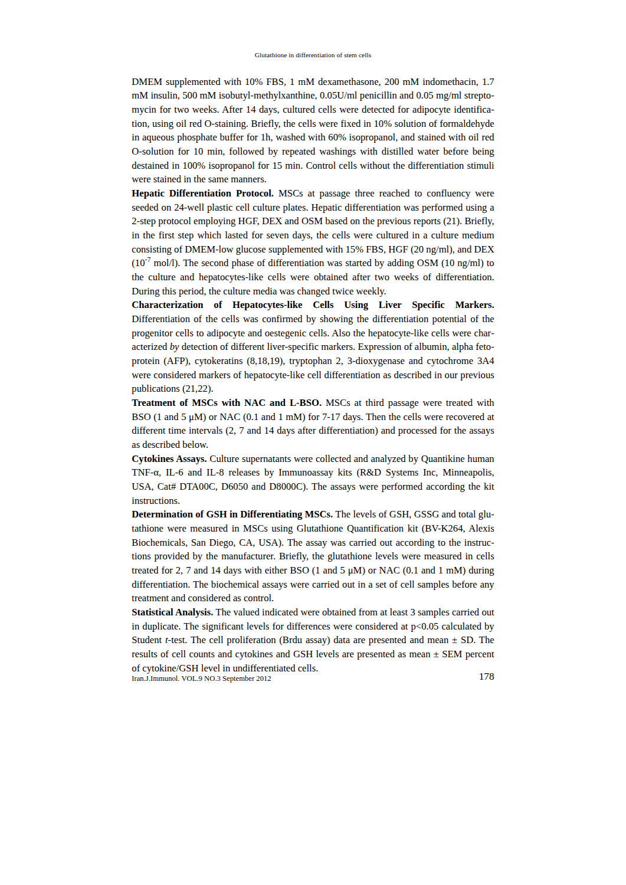Glutathione in differentiation of stem cells
DMEM supplemented with 10% FBS, 1 mM dexamethasone, 200 mM indomethacin, 1.7 mM insulin, 500 mM isobutyl-methylxanthine, 0.05U/ml penicillin and 0.05 mg/ml streptomycin for two weeks. After 14 days, cultured cells were detected for adipocyte identification, using oil red O-staining. Briefly, the cells were fixed in 10% solution of formaldehyde in aqueous phosphate buffer for 1h, washed with 60% isopropanol, and stained with oil red O-solution for 10 min, followed by repeated washings with distilled water before being destained in 100% isopropanol for 15 min. Control cells without the differentiation stimuli were stained in the same manners.
Hepatic Differentiation Protocol. MSCs at passage three reached to confluency were seeded on 24-well plastic cell culture plates. Hepatic differentiation was performed using a 2-step protocol employing HGF, DEX and OSM based on the previous reports (21). Briefly, in the first step which lasted for seven days, the cells were cultured in a culture medium consisting of DMEM-low glucose supplemented with 15% FBS, HGF (20 ng/ml), and DEX (10-7 mol/l). The second phase of differentiation was started by adding OSM (10 ng/ml) to the culture and hepatocytes-like cells were obtained after two weeks of differentiation. During this period, the culture media was changed twice weekly.
Characterization of Hepatocytes-like Cells Using Liver Specific Markers. Differentiation of the cells was confirmed by showing the differentiation potential of the progenitor cells to adipocyte and oestegenic cells. Also the hepatocyte-like cells were characterized by detection of different liver-specific markers. Expression of albumin, alpha fetoprotein (AFP), cytokeratins (8,18,19), tryptophan 2, 3-dioxygenase and cytochrome 3A4 were considered markers of hepatocyte-like cell differentiation as described in our previous publications (21,22).
Treatment of MSCs with NAC and L-BSO. MSCs at third passage were treated with BSO (1 and 5 μM) or NAC (0.1 and 1 mM) for 7-17 days. Then the cells were recovered at different time intervals (2, 7 and 14 days after differentiation) and processed for the assays as described below.
Cytokines Assays. Culture supernatants were collected and analyzed by Quantikine human TNF-α, IL-6 and IL-8 releases by Immunoassay kits (R&D Systems Inc, Minneapolis, USA, Cat# DTA00C, D6050 and D8000C). The assays were performed according the kit instructions.
Determination of GSH in Differentiating MSCs. The levels of GSH, GSSG and total glutathione were measured in MSCs using Glutathione Quantification kit (BV-K264, Alexis Biochemicals, San Diego, CA, USA). The assay was carried out according to the instructions provided by the manufacturer. Briefly, the glutathione levels were measured in cells treated for 2, 7 and 14 days with either BSO (1 and 5 μM) or NAC (0.1 and 1 mM) during differentiation. The biochemical assays were carried out in a set of cell samples before any treatment and considered as control.
Statistical Analysis. The valued indicated were obtained from at least 3 samples carried out in duplicate. The significant levels for differences were considered at p<0.05 calculated by Student t-test. The cell proliferation (Brdu assay) data are presented and mean ± SD. The results of cell counts and cytokines and GSH levels are presented as mean ± SEM percent of cytokine/GSH level in undifferentiated cells.
Iran.J.Immunol. VOL.9 NO.3 September 2012
178